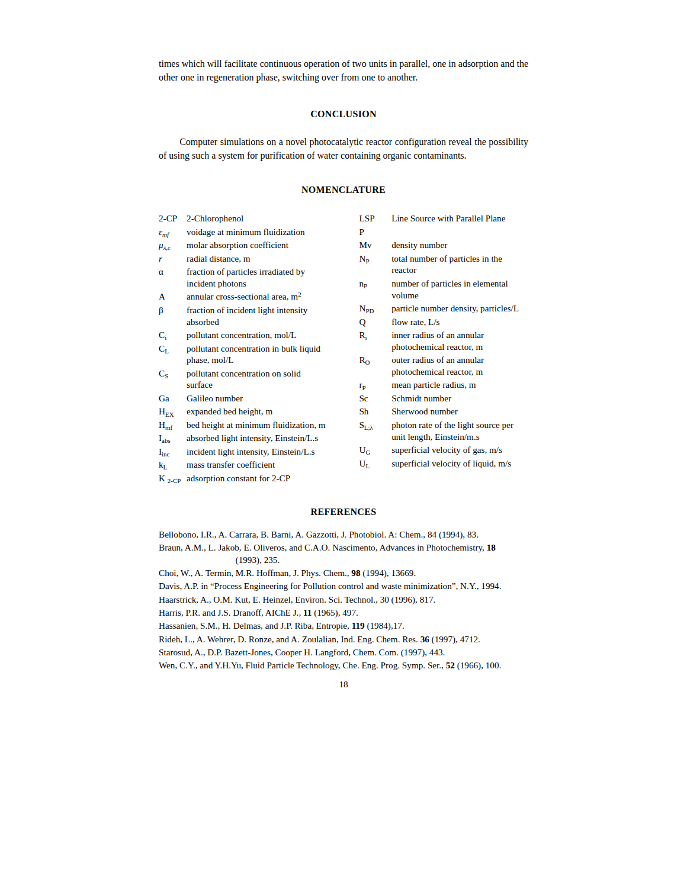times which will facilitate continuous operation of two units in parallel, one in adsorption and the other one in regeneration phase, switching over from one to another.
CONCLUSION
Computer simulations on a novel photocatalytic reactor configuration reveal the possibility of using such a system for purification of water containing organic contaminants.
NOMENCLATURE
| 2-CP | 2-Chlorophenol |
| ε mf | voidage at minimum fluidization |
| μ λ,c | molar absorption coefficient |
| r | radial distance, m |
| α | fraction of particles irradiated by incident photons |
| A | annular cross-sectional area, m 2 |
| β | fraction of incident light intensity absorbed |
| C i | pollutant concentration, mol/L |
| C L | pollutant concentration in bulk liquid phase, mol/L |
| C S | pollutant concentration on solid surface |
| Ga | Galileo number |
| H EX | expanded bed height, m |
| H mf | bed height at minimum fluidization, m |
| I abs | absorbed light intensity, Einstein/L.s |
| I inc | incident light intensity, Einstein/L.s |
| k L | mass transfer coefficient |
| K 2-CP | adsorption constant for 2-CP |
| LSP | Line Source with Parallel Plane |
| P | |
| Mv | density number |
| N P | total number of particles in the reactor |
| n P | number of particles in elemental volume |
| N PD | particle number density, particles/L |
| Q | flow rate, L/s |
| R i | inner radius of an annular photochemical reactor, m |
| R O | outer radius of an annular photochemical reactor, m |
| r P | mean particle radius, m |
| Sc | Schmidt number |
| Sh | Sherwood number |
| S L;λ | photon rate of the light source per unit length, Einstein/m.s |
| U G | superficial velocity of gas, m/s |
| U L | superficial velocity of liquid, m/s |
REFERENCES
Bellobono, I.R., A. Carrara, B. Barni, A. Gazzotti, J. Photobiol. A: Chem., 84 (1994), 83.
Braun, A.M., L. Jakob, E. Oliveros, and C.A.O. Nascimento, Advances in Photochemistry, 18(1993), 235.
Choi, W., A. Termin, M.R. Hoffman, J. Phys. Chem., 98 (1994), 13669.
Davis, A.P. in “Process Engineering for Pollution control and waste minimization”, N.Y., 1994.
Haarstrick, A., O.M. Kut, E. Heinzel, Environ. Sci. Technol., 30 (1996), 817.
Harris, P.R. and J.S. Dranoff, AIChE J., 11 (1965), 497.
Hassanien, S.M., H. Delmas, and J.P. Riba, Entropie, 119 (1984),17.
Rideh, L., A. Wehrer, D. Ronze, and A. Zoulalian, Ind. Eng. Chem. Res. 36 (1997), 4712.
Starosud, A., D.P. Bazett-Jones, Cooper H. Langford, Chem. Com. (1997), 443.
Wen, C.Y., and Y.H.Yu, Fluid Particle Technology, Che. Eng. Prog. Symp. Ser., 52 (1966), 100.
18